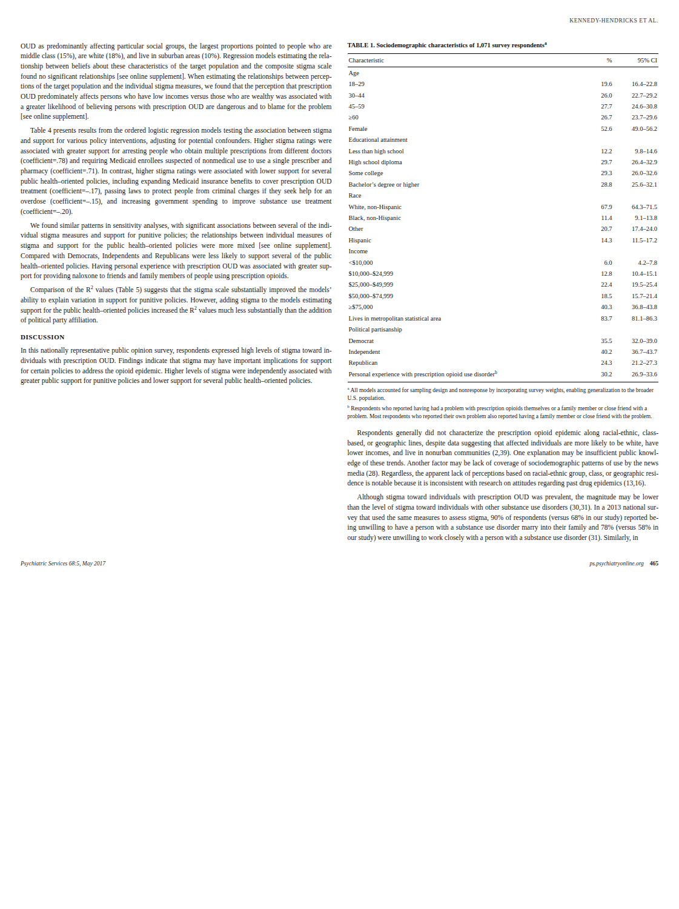KENNEDY-HENDRICKS ET AL.
OUD as predominantly affecting particular social groups, the largest proportions pointed to people who are middle class (15%), are white (18%), and live in suburban areas (10%). Regression models estimating the relationship between beliefs about these characteristics of the target population and the composite stigma scale found no significant relationships [see online supplement]. When estimating the relationships between perceptions of the target population and the individual stigma measures, we found that the perception that prescription OUD predominately affects persons who have low incomes versus those who are wealthy was associated with a greater likelihood of believing persons with prescription OUD are dangerous and to blame for the problem [see online supplement].
Table 4 presents results from the ordered logistic regression models testing the association between stigma and support for various policy interventions, adjusting for potential confounders. Higher stigma ratings were associated with greater support for arresting people who obtain multiple prescriptions from different doctors (coefficient=.78) and requiring Medicaid enrollees suspected of nonmedical use to use a single prescriber and pharmacy (coefficient=.71). In contrast, higher stigma ratings were associated with lower support for several public health–oriented policies, including expanding Medicaid insurance benefits to cover prescription OUD treatment (coefficient=–.17), passing laws to protect people from criminal charges if they seek help for an overdose (coefficient=–.15), and increasing government spending to improve substance use treatment (coefficient=–.20).
We found similar patterns in sensitivity analyses, with significant associations between several of the individual stigma measures and support for punitive policies; the relationships between individual measures of stigma and support for the public health–oriented policies were more mixed [see online supplement]. Compared with Democrats, Independents and Republicans were less likely to support several of the public health–oriented policies. Having personal experience with prescription OUD was associated with greater support for providing naloxone to friends and family members of people using prescription opioids.
Comparison of the R2 values (Table 5) suggests that the stigma scale substantially improved the models’ ability to explain variation in support for punitive policies. However, adding stigma to the models estimating support for the public health–oriented policies increased the R2 values much less substantially than the addition of political party affiliation.
DISCUSSION
In this nationally representative public opinion survey, respondents expressed high levels of stigma toward individuals with prescription OUD. Findings indicate that stigma may have important implications for support for certain policies to address the opioid epidemic. Higher levels of stigma were independently associated with greater public support for punitive policies and lower support for several public health–oriented policies.
TABLE 1. Sociodemographic characteristics of 1,071 survey respondents a
| Characteristic | % | 95% CI |
| --- | --- | --- |
| Age | | |
| 18–29 | 19.6 | 16.4–22.8 |
| 30–44 | 26.0 | 22.7–29.2 |
| 45–59 | 27.7 | 24.6–30.8 |
| ≥60 | 26.7 | 23.7–29.6 |
| Female | 52.6 | 49.0–56.2 |
| Educational attainment | | |
| Less than high school | 12.2 | 9.8–14.6 |
| High school diploma | 29.7 | 26.4–32.9 |
| Some college | 29.3 | 26.0–32.6 |
| Bachelor’s degree or higher | 28.8 | 25.6–32.1 |
| Race | | |
| White, non-Hispanic | 67.9 | 64.3–71.5 |
| Black, non-Hispanic | 11.4 | 9.1–13.8 |
| Other | 20.7 | 17.4–24.0 |
| Hispanic | 14.3 | 11.5–17.2 |
| Income | | |
| <$10,000 | 6.0 | 4.2–7.8 |
| $10,000–$24,999 | 12.8 | 10.4–15.1 |
| $25,000–$49,999 | 22.4 | 19.5–25.4 |
| $50,000–$74,999 | 18.5 | 15.7–21.4 |
| ≥$75,000 | 40.3 | 36.8–43.8 |
| Lives in metropolitan statistical area | 83.7 | 81.1–86.3 |
| Political partisanship | | |
| Democrat | 35.5 | 32.0–39.0 |
| Independent | 40.2 | 36.7–43.7 |
| Republican | 24.3 | 21.2–27.3 |
| Personal experience with prescription opioid use disorder b | 30.2 | 26.9–33.6 |
a All models accounted for sampling design and nonresponse by incorporating survey weights, enabling generalization to the broader U.S. population.
b Respondents who reported having had a problem with prescription opioids themselves or a family member or close friend with a problem. Most respondents who reported their own problem also reported having a family member or close friend with the problem.
Respondents generally did not characterize the prescription opioid epidemic along racial-ethnic, class-based, or geographic lines, despite data suggesting that affected individuals are more likely to be white, have lower incomes, and live in nonurban communities (2,39). One explanation may be insufficient public knowledge of these trends. Another factor may be lack of coverage of sociodemographic patterns of use by the news media (28). Regardless, the apparent lack of perceptions based on racial-ethnic group, class, or geographic residence is notable because it is inconsistent with research on attitudes regarding past drug epidemics (13,16).
Although stigma toward individuals with prescription OUD was prevalent, the magnitude may be lower than the level of stigma toward individuals with other substance use disorders (30,31). In a 2013 national survey that used the same measures to assess stigma, 90% of respondents (versus 68% in our study) reported being unwilling to have a person with a substance use disorder marry into their family and 78% (versus 58% in our study) were unwilling to work closely with a person with a substance use disorder (31). Similarly, in
Psychiatric Services 68:5, May 2017
ps.psychiatryonline.org 465